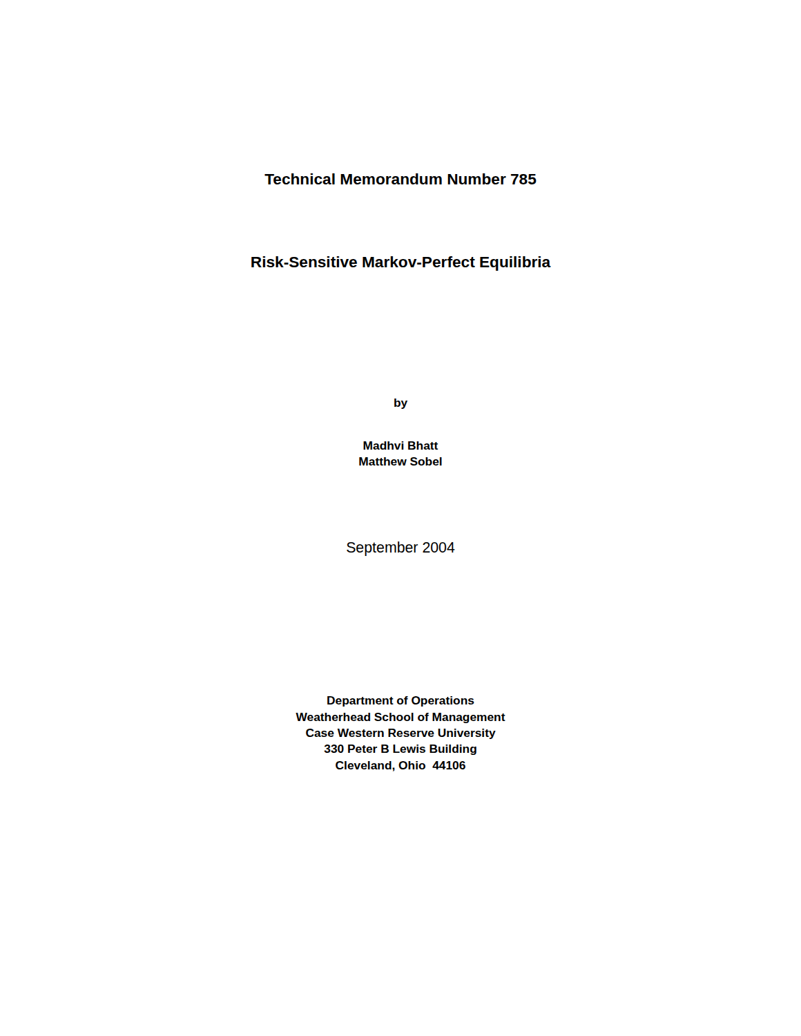Technical Memorandum Number 785
Risk-Sensitive Markov-Perfect Equilibria
by
Madhvi Bhatt
Matthew Sobel
September 2004
Department of Operations
Weatherhead School of Management
Case Western Reserve University
330 Peter B Lewis Building
Cleveland, Ohio 44106